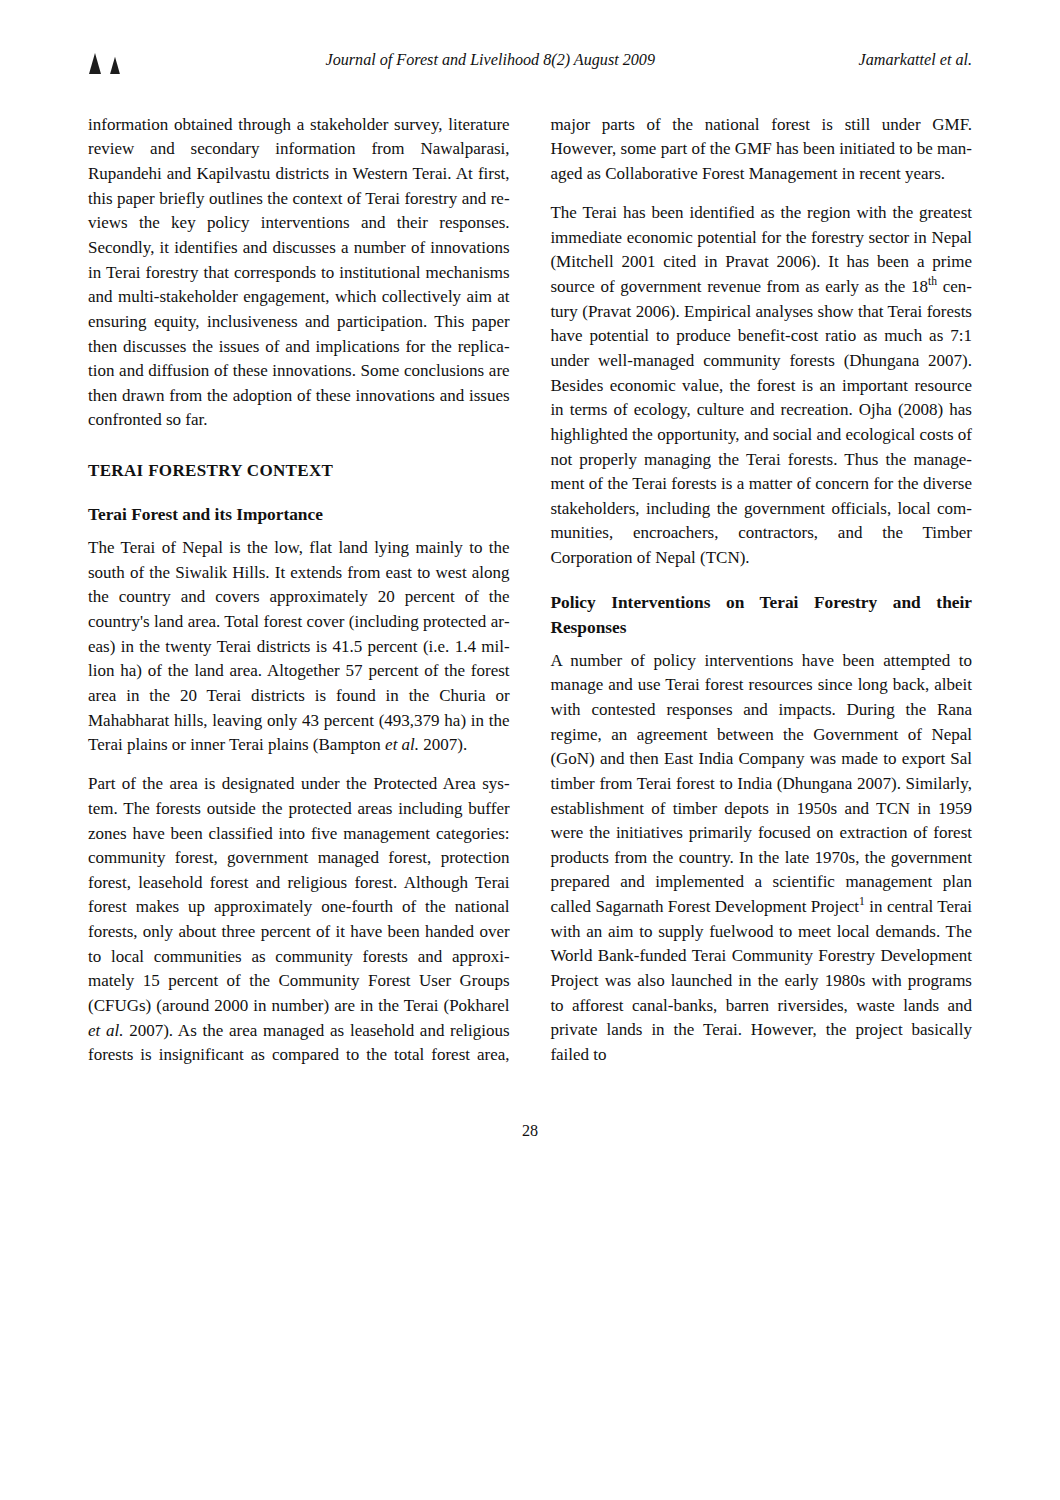Journal of Forest and Livelihood 8(2) August 2009 Jamarkattel et al.
information obtained through a stakeholder survey, literature review and secondary information from Nawalparasi, Rupandehi and Kapilvastu districts in Western Terai. At first, this paper briefly outlines the context of Terai forestry and reviews the key policy interventions and their responses. Secondly, it identifies and discusses a number of innovations in Terai forestry that corresponds to institutional mechanisms and multi-stakeholder engagement, which collectively aim at ensuring equity, inclusiveness and participation. This paper then discusses the issues of and implications for the replication and diffusion of these innovations. Some conclusions are then drawn from the adoption of these innovations and issues confronted so far.
Terai Forestry Context
Terai Forest and its Importance
The Terai of Nepal is the low, flat land lying mainly to the south of the Siwalik Hills. It extends from east to west along the country and covers approximately 20 percent of the country's land area. Total forest cover (including protected areas) in the twenty Terai districts is 41.5 percent (i.e. 1.4 million ha) of the land area. Altogether 57 percent of the forest area in the 20 Terai districts is found in the Churia or Mahabharat hills, leaving only 43 percent (493,379 ha) in the Terai plains or inner Terai plains (Bampton et al. 2007).
Part of the area is designated under the Protected Area system. The forests outside the protected areas including buffer zones have been classified into five management categories: community forest, government managed forest, protection forest, leasehold forest and religious forest. Although Terai forest makes up approximately one-fourth of the national forests, only about three percent of it have been handed over to local communities as community forests and approximately 15 percent of the Community Forest User Groups (CFUGs) (around 2000 in number) are in the Terai (Pokharel et al. 2007). As the area managed as leasehold and religious forests is insignificant as compared to the total forest area, major parts of the national forest is still under GMF. However, some part of the GMF has been initiated to be managed as Collaborative Forest Management in recent years.
The Terai has been identified as the region with the greatest immediate economic potential for the forestry sector in Nepal (Mitchell 2001 cited in Pravat 2006). It has been a prime source of government revenue from as early as the 18th century (Pravat 2006). Empirical analyses show that Terai forests have potential to produce benefit-cost ratio as much as 7:1 under well-managed community forests (Dhungana 2007). Besides economic value, the forest is an important resource in terms of ecology, culture and recreation. Ojha (2008) has highlighted the opportunity, and social and ecological costs of not properly managing the Terai forests. Thus the management of the Terai forests is a matter of concern for the diverse stakeholders, including the government officials, local communities, encroachers, contractors, and the Timber Corporation of Nepal (TCN).
Policy Interventions on Terai Forestry and their Responses
A number of policy interventions have been attempted to manage and use Terai forest resources since long back, albeit with contested responses and impacts. During the Rana regime, an agreement between the Government of Nepal (GoN) and then East India Company was made to export Sal timber from Terai forest to India (Dhungana 2007). Similarly, establishment of timber depots in 1950s and TCN in 1959 were the initiatives primarily focused on extraction of forest products from the country. In the late 1970s, the government prepared and implemented a scientific management plan called Sagarnath Forest Development Project1 in central Terai with an aim to supply fuelwood to meet local demands. The World Bank-funded Terai Community Forestry Development Project was also launched in the early 1980s with programs to afforest canal-banks, barren riversides, waste lands and private lands in the Terai. However, the project basically failed to
28